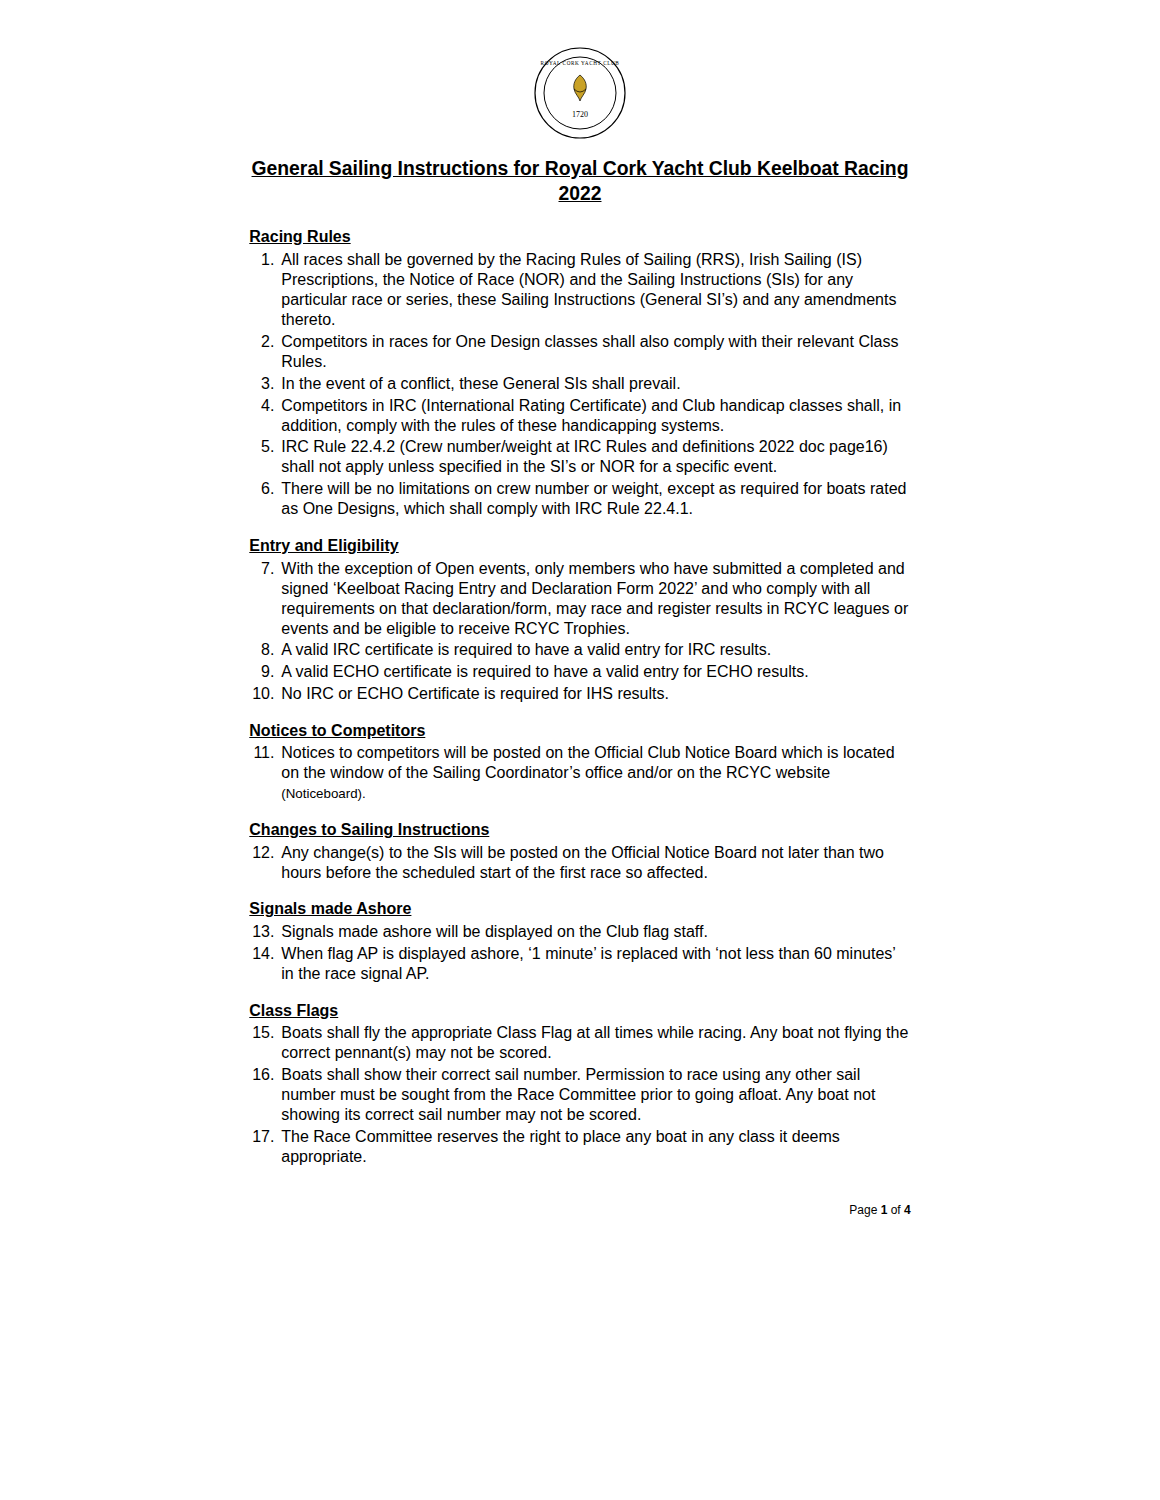1720 ROYAL CORK YACHT CLUB
General Sailing Instructions for Royal Cork Yacht Club Keelboat Racing 2022
Racing Rules
All races shall be governed by the Racing Rules of Sailing (RRS), Irish Sailing (IS) Prescriptions, the Notice of Race (NOR) and the Sailing Instructions (SIs) for any particular race or series, these Sailing Instructions (General SI’s) and any amendments thereto.
Competitors in races for One Design classes shall also comply with their relevant Class Rules.
In the event of a conflict, these General SIs shall prevail.
Competitors in IRC (International Rating Certificate) and Club handicap classes shall, in addition, comply with the rules of these handicapping systems.
IRC Rule 22.4.2 (Crew number/weight at IRC Rules and definitions 2022 doc page16) shall not apply unless specified in the SI’s or NOR for a specific event.
There will be no limitations on crew number or weight, except as required for boats rated as One Designs, which shall comply with IRC Rule 22.4.1.
Entry and Eligibility
With the exception of Open events, only members who have submitted a completed and signed ‘Keelboat Racing Entry and Declaration Form 2022’ and who comply with all requirements on that declaration/form, may race and register results in RCYC leagues or events and be eligible to receive RCYC Trophies.
A valid IRC certificate is required to have a valid entry for IRC results.
A valid ECHO certificate is required to have a valid entry for ECHO results.
No IRC or ECHO Certificate is required for IHS results.
Notices to Competitors
Notices to competitors will be posted on the Official Club Notice Board which is located on the window of the Sailing Coordinator’s office and/or on the RCYC website (Noticeboard).
Changes to Sailing Instructions
Any change(s) to the SIs will be posted on the Official Notice Board not later than two hours before the scheduled start of the first race so affected.
Signals made Ashore
Signals made ashore will be displayed on the Club flag staff.
When flag AP is displayed ashore, ‘1 minute’ is replaced with ‘not less than 60 minutes’ in the race signal AP.
Class Flags
Boats shall fly the appropriate Class Flag at all times while racing. Any boat not flying the correct pennant(s) may not be scored.
Boats shall show their correct sail number. Permission to race using any other sail number must be sought from the Race Committee prior to going afloat. Any boat not showing its correct sail number may not be scored.
The Race Committee reserves the right to place any boat in any class it deems appropriate.
Page 1 of 4